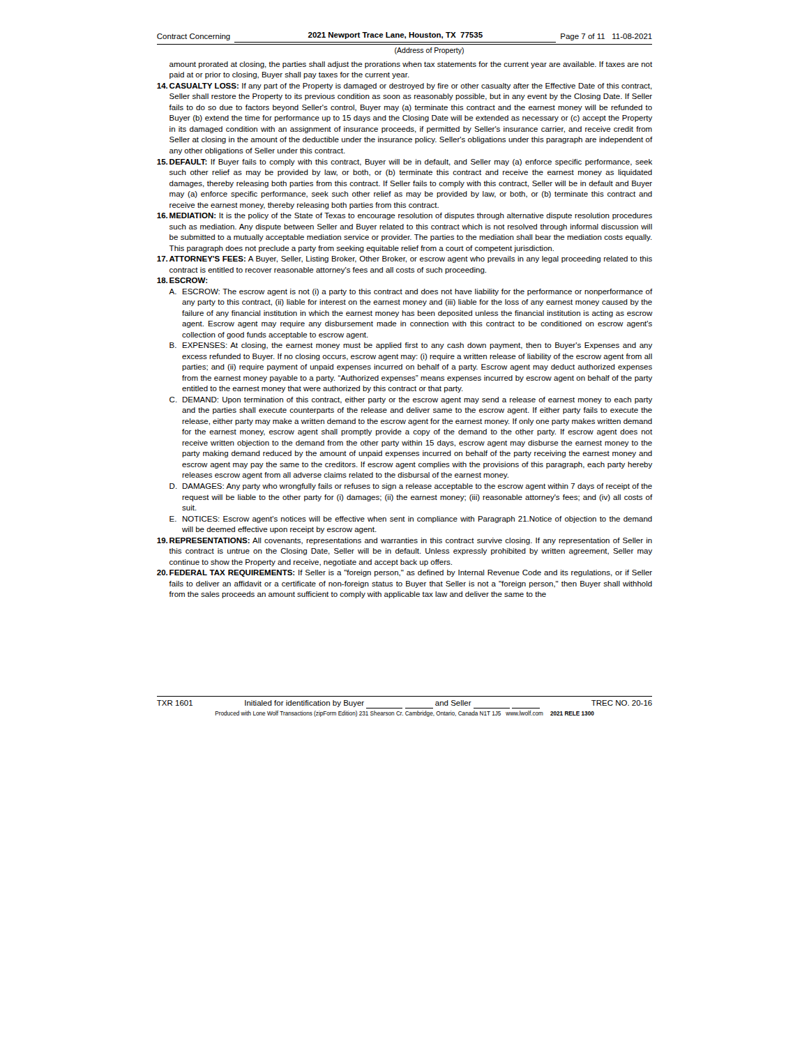Contract Concerning
2021 Newport Trace Lane, Houston, TX 77535
Page 7 of 11 11-08-2021
(Address of Property)
amount prorated at closing, the parties shall adjust the prorations when tax statements for the current year are available. If taxes are not paid at or prior to closing, Buyer shall pay taxes for the current year.
14.
CASUALTY LOSS: If any part of the Property is damaged or destroyed by fire or other casualty after the Effective Date of this contract, Seller shall restore the Property to its previous condition as soon as reasonably possible, but in any event by the Closing Date. If Seller fails to do so due to factors beyond Seller's control, Buyer may (a) terminate this contract and the earnest money will be refunded to Buyer (b) extend the time for performance up to 15 days and the Closing Date will be extended as necessary or (c) accept the Property in its damaged condition with an assignment of insurance proceeds, if permitted by Seller's insurance carrier, and receive credit from Seller at closing in the amount of the deductible under the insurance policy. Seller's obligations under this paragraph are independent of any other obligations of Seller under this contract.
15.
DEFAULT: If Buyer fails to comply with this contract, Buyer will be in default, and Seller may (a) enforce specific performance, seek such other relief as may be provided by law, or both, or (b) terminate this contract and receive the earnest money as liquidated damages, thereby releasing both parties from this contract. If Seller fails to comply with this contract, Seller will be in default and Buyer may (a) enforce specific performance, seek such other relief as may be provided by law, or both, or (b) terminate this contract and receive the earnest money, thereby releasing both parties from this contract.
16.
MEDIATION: It is the policy of the State of Texas to encourage resolution of disputes through alternative dispute resolution procedures such as mediation. Any dispute between Seller and Buyer related to this contract which is not resolved through informal discussion will be submitted to a mutually acceptable mediation service or provider. The parties to the mediation shall bear the mediation costs equally. This paragraph does not preclude a party from seeking equitable relief from a court of competent jurisdiction.
17.
ATTORNEY'S FEES: A Buyer, Seller, Listing Broker, Other Broker, or escrow agent who prevails in any legal proceeding related to this contract is entitled to recover reasonable attorney's fees and all costs of such proceeding.
18.
ESCROW:
A.
ESCROW: The escrow agent is not (i) a party to this contract and does not have liability for the performance or nonperformance of any party to this contract, (ii) liable for interest on the earnest money and (iii) liable for the loss of any earnest money caused by the failure of any financial institution in which the earnest money has been deposited unless the financial institution is acting as escrow agent. Escrow agent may require any disbursement made in connection with this contract to be conditioned on escrow agent's collection of good funds acceptable to escrow agent.
B.
EXPENSES: At closing, the earnest money must be applied first to any cash down payment, then to Buyer's Expenses and any excess refunded to Buyer. If no closing occurs, escrow agent may: (i) require a written release of liability of the escrow agent from all parties; and (ii) require payment of unpaid expenses incurred on behalf of a party. Escrow agent may deduct authorized expenses from the earnest money payable to a party. “Authorized expenses” means expenses incurred by escrow agent on behalf of the party entitled to the earnest money that were authorized by this contract or that party.
C.
DEMAND: Upon termination of this contract, either party or the escrow agent may send a release of earnest money to each party and the parties shall execute counterparts of the release and deliver same to the escrow agent. If either party fails to execute the release, either party may make a written demand to the escrow agent for the earnest money. If only one party makes written demand for the earnest money, escrow agent shall promptly provide a copy of the demand to the other party. If escrow agent does not receive written objection to the demand from the other party within 15 days, escrow agent may disburse the earnest money to the party making demand reduced by the amount of unpaid expenses incurred on behalf of the party receiving the earnest money and escrow agent may pay the same to the creditors. If escrow agent complies with the provisions of this paragraph, each party hereby releases escrow agent from all adverse claims related to the disbursal of the earnest money.
D.
DAMAGES: Any party who wrongfully fails or refuses to sign a release acceptable to the escrow agent within 7 days of receipt of the request will be liable to the other party for (i) damages; (ii) the earnest money; (iii) reasonable attorney's fees; and (iv) all costs of suit.
E.
NOTICES: Escrow agent's notices will be effective when sent in compliance with Paragraph 21.Notice of objection to the demand will be deemed effective upon receipt by escrow agent.
19.
REPRESENTATIONS: All covenants, representations and warranties in this contract survive closing. If any representation of Seller in this contract is untrue on the Closing Date, Seller will be in default. Unless expressly prohibited by written agreement, Seller may continue to show the Property and receive, negotiate and accept back up offers.
20.
FEDERAL TAX REQUIREMENTS: If Seller is a "foreign person," as defined by Internal Revenue Code and its regulations, or if Seller fails to deliver an affidavit or a certificate of non-foreign status to Buyer that Seller is not a "foreign person," then Buyer shall withhold from the sales proceeds an amount sufficient to comply with applicable tax law and deliver the same to the
TXR 1601
Initialed for identification by Buyer and Seller
TREC NO. 20-16
Produced with Lone Wolf Transactions (zipForm Edition) 231 Shearson Cr. Cambridge, Ontario, Canada N1T 1J5 www.lwolf.com 2021 RELE 1300